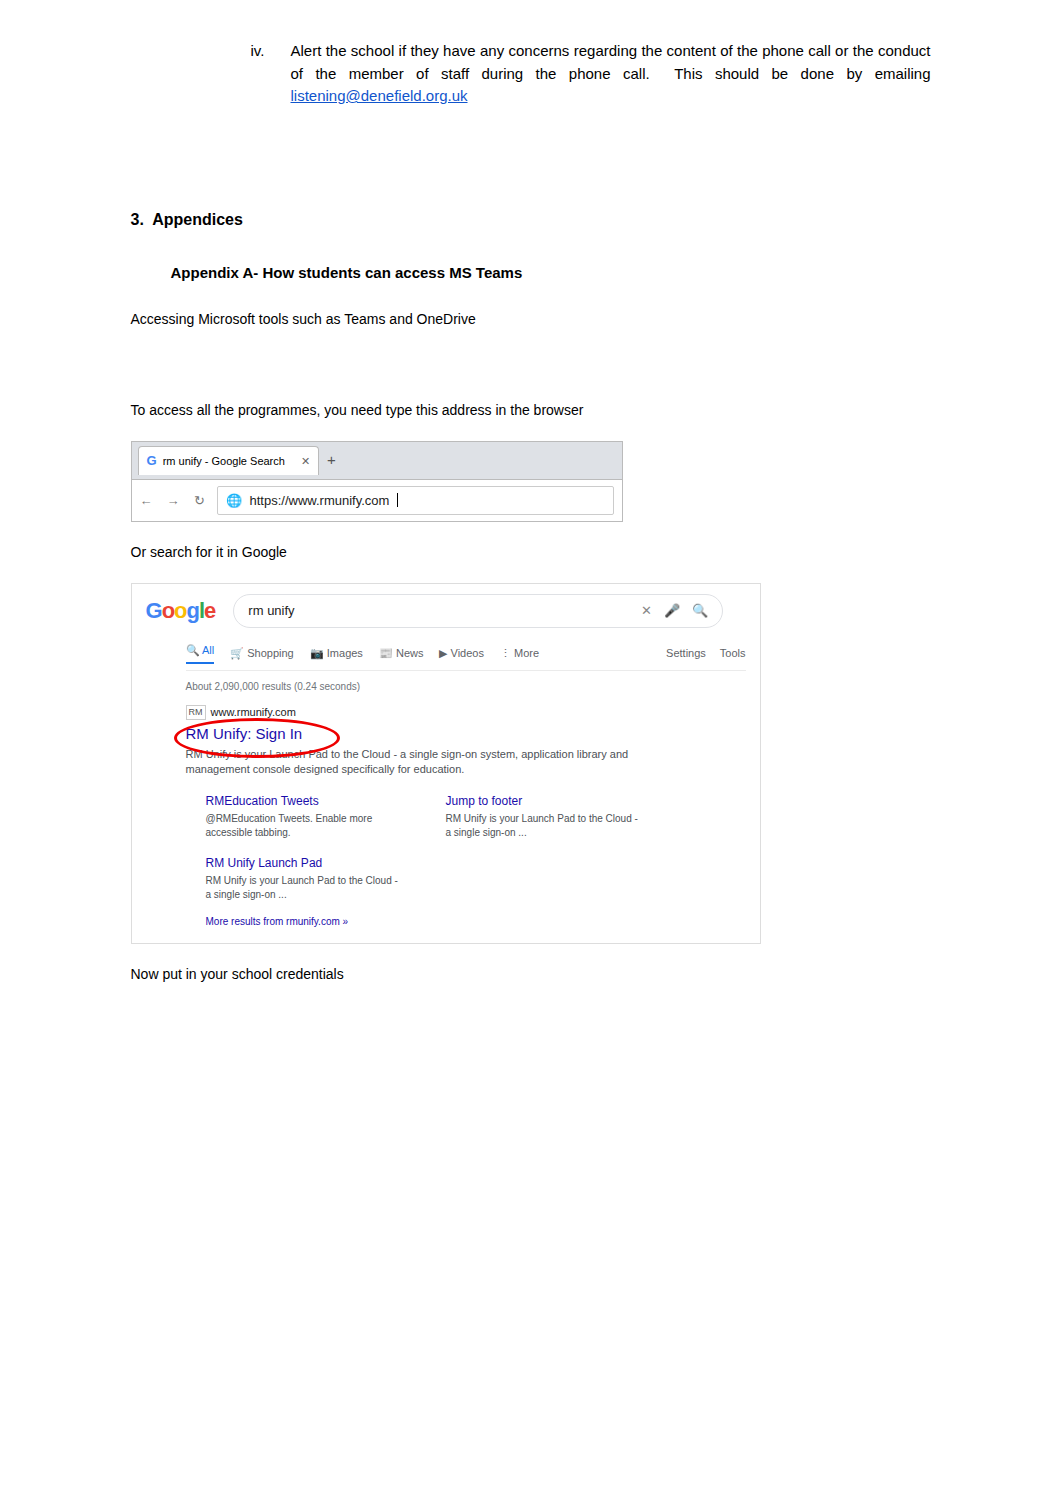iv.
Alert the school if they have any concerns regarding the content of the phone call or the conduct of the member of staff during the phone call. This should be done by emailing listening@denefield.org.uk
3. Appendices
Appendix A- How students can access MS Teams
Accessing Microsoft tools such as Teams and OneDrive
To access all the programmes, you need type this address in the browser
G rm unify - Google Search ✕
+
← → ↻
🌐 https://www.rmunify.com
Or search for it in Google
Google
rm unify ✕ 🎤 🔍
🔍 All 🛒 Shopping 📷 Images 📰 News ▶ Videos ⋮ More Settings Tools
About 2,090,000 results (0.24 seconds)
RM www.rmunify.com
RM Unify: Sign In
RM Unify is your Launch Pad to the Cloud - a single sign-on system, application library and management console designed specifically for education.
RMEducation Tweets
@RMEducation Tweets. Enable more accessible tabbing.
Jump to footer
RM Unify is your Launch Pad to the Cloud - a single sign-on ...
RM Unify Launch Pad
RM Unify is your Launch Pad to the Cloud - a single sign-on ...
More results from rmunify.com »
Now put in your school credentials